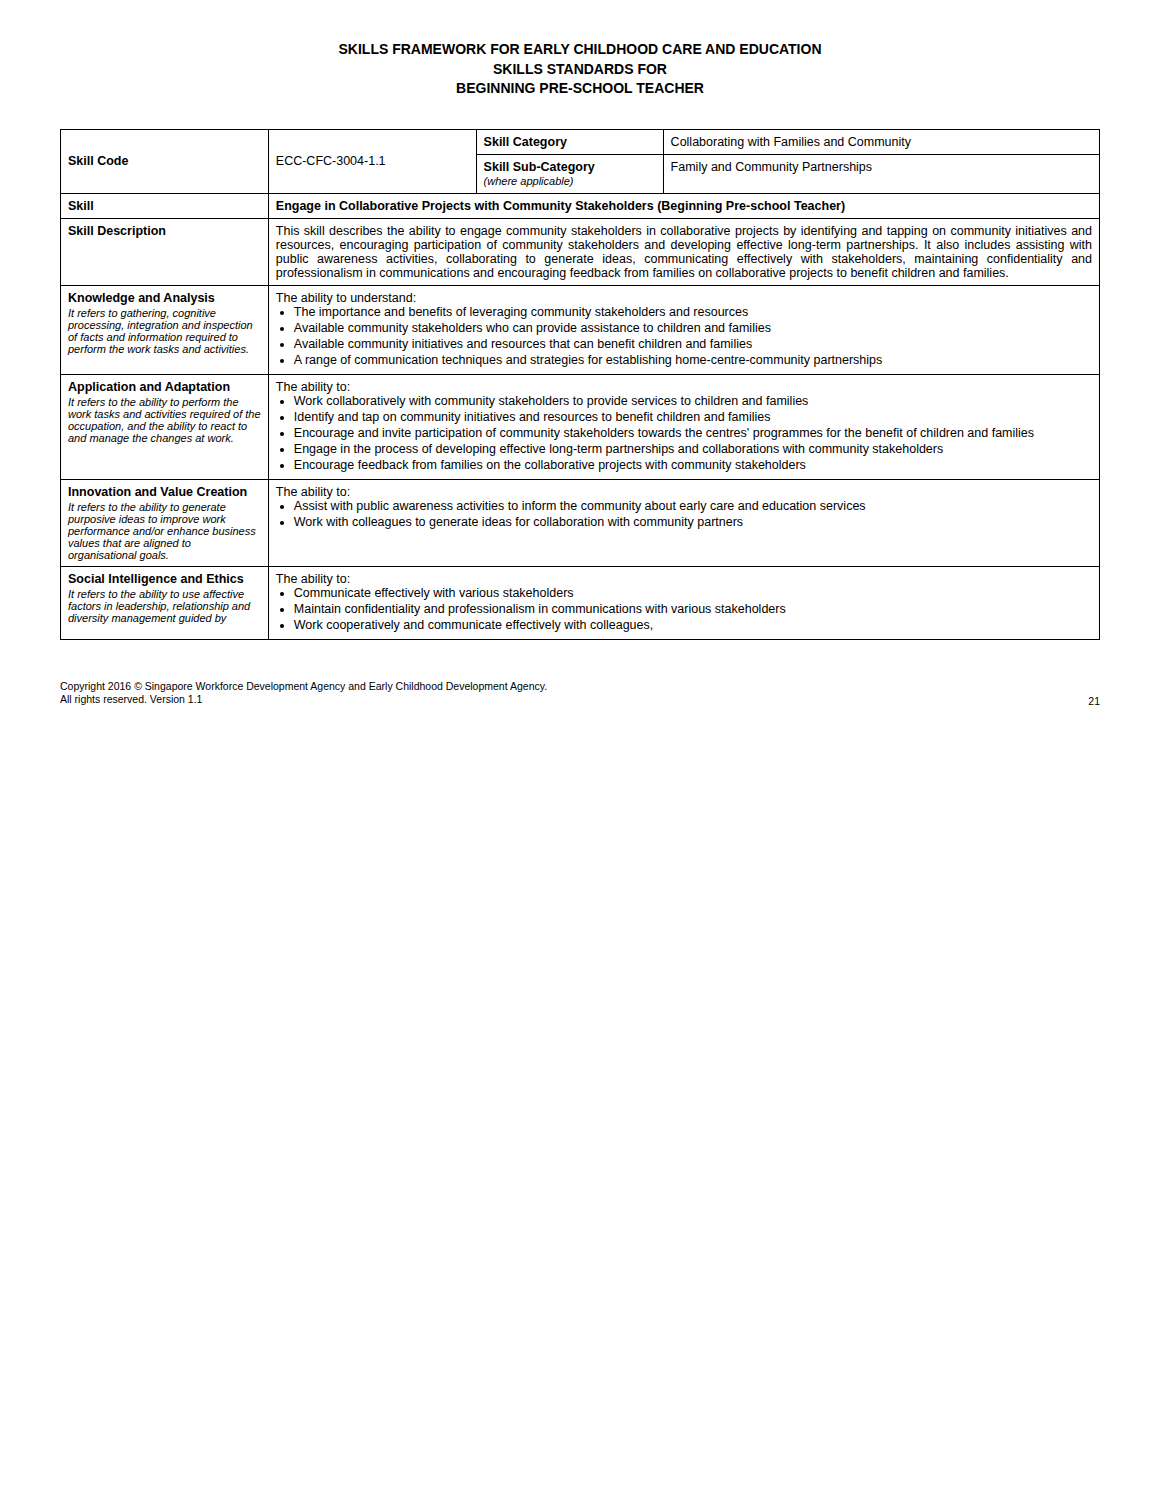SKILLS FRAMEWORK FOR EARLY CHILDHOOD CARE AND EDUCATION
SKILLS STANDARDS FOR
BEGINNING PRE-SCHOOL TEACHER
| Skill Code | ECC-CFC-3004-1.1 | Skill Category | Collaborating with Families and Community |
| Skill Sub-Category (where applicable) | Family and Community Partnerships |
| Skill | Engage in Collaborative Projects with Community Stakeholders (Beginning Pre-school Teacher) |
| Skill Description | This skill describes the ability to engage community stakeholders in collaborative projects by identifying and tapping on community initiatives and resources, encouraging participation of community stakeholders and developing effective long-term partnerships. It also includes assisting with public awareness activities, collaborating to generate ideas, communicating effectively with stakeholders, maintaining confidentiality and professionalism in communications and encouraging feedback from families on collaborative projects to benefit children and families. |
| Knowledge and Analysis It refers to gathering, cognitive processing, integration and inspection of facts and information required to perform the work tasks and activities. | The ability to understand: The importance and benefits of leveraging community stakeholders and resources Available community stakeholders who can provide assistance to children and families Available community initiatives and resources that can benefit children and families A range of communication techniques and strategies for establishing home-centre-community partnerships |
| Application and Adaptation It refers to the ability to perform the work tasks and activities required of the occupation, and the ability to react to and manage the changes at work. | The ability to: Work collaboratively with community stakeholders to provide services to children and families Identify and tap on community initiatives and resources to benefit children and families Encourage and invite participation of community stakeholders towards the centres' programmes for the benefit of children and families Engage in the process of developing effective long-term partnerships and collaborations with community stakeholders Encourage feedback from families on the collaborative projects with community stakeholders |
| Innovation and Value Creation It refers to the ability to generate purposive ideas to improve work performance and/or enhance business values that are aligned to organisational goals. | The ability to: Assist with public awareness activities to inform the community about early care and education services Work with colleagues to generate ideas for collaboration with community partners |
| Social Intelligence and Ethics It refers to the ability to use affective factors in leadership, relationship and diversity management guided by | The ability to: Communicate effectively with various stakeholders Maintain confidentiality and professionalism in communications with various stakeholders Work cooperatively and communicate effectively with colleagues, |
Copyright 2016 © Singapore Workforce Development Agency and Early Childhood Development Agency.
All rights reserved. Version 1.1
21